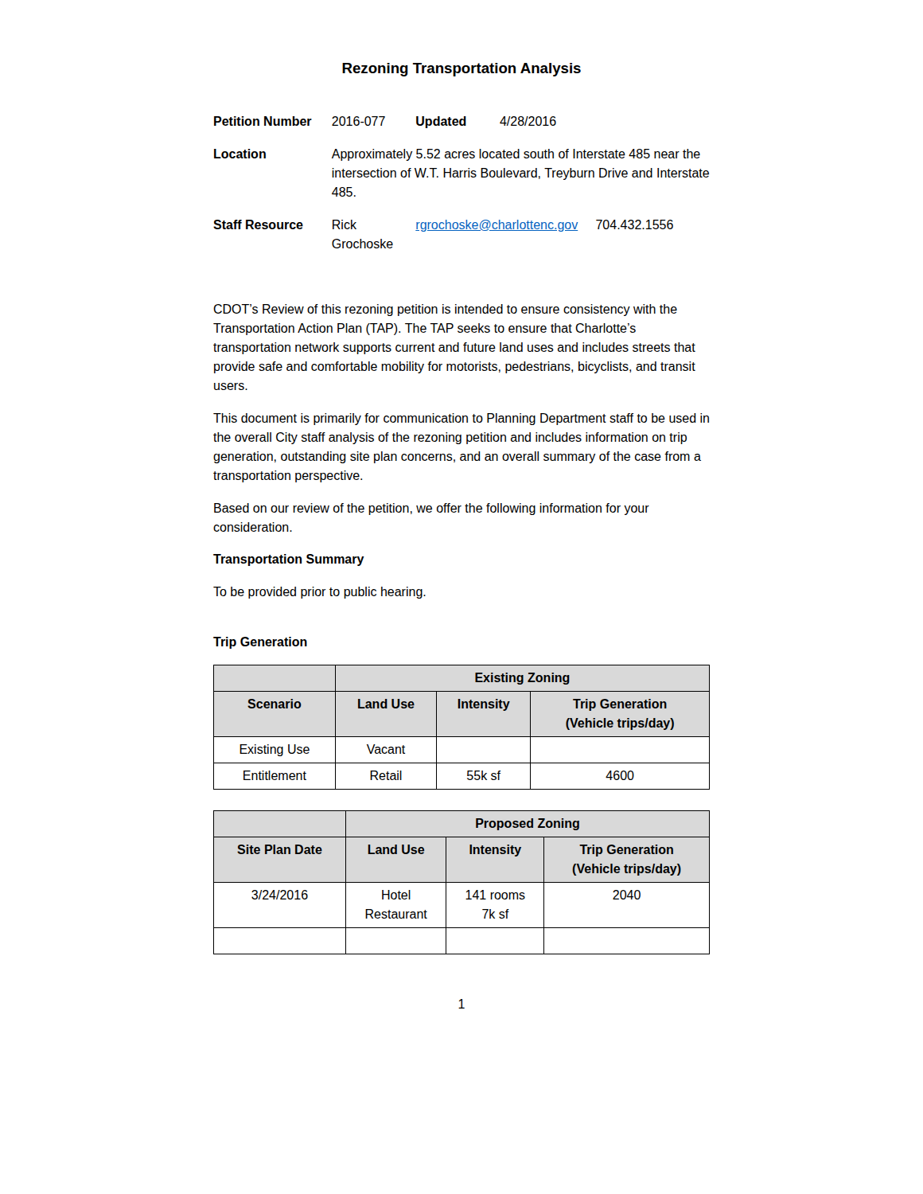Rezoning Transportation Analysis
| Petition Number | 2016-077 | Updated | 4/28/2016 |
| Location | Approximately 5.52 acres located south of Interstate 485 near the intersection of W.T. Harris Boulevard, Treyburn Drive and Interstate 485. |
| Staff Resource | Rick Grochoske | rgrochoske@charlottenc.gov 704.432.1556 |
CDOT’s Review of this rezoning petition is intended to ensure consistency with the Transportation Action Plan (TAP). The TAP seeks to ensure that Charlotte’s transportation network supports current and future land uses and includes streets that provide safe and comfortable mobility for motorists, pedestrians, bicyclists, and transit users.
This document is primarily for communication to Planning Department staff to be used in the overall City staff analysis of the rezoning petition and includes information on trip generation, outstanding site plan concerns, and an overall summary of the case from a transportation perspective.
Based on our review of the petition, we offer the following information for your consideration.
Transportation Summary
To be provided prior to public hearing.
Trip Generation
| | Existing Zoning |
| --- | --- |
| Scenario | Land Use | Intensity | Trip Generation (Vehicle trips/day) |
| Existing Use | Vacant | | |
| Entitlement | Retail | 55k sf | 4600 |
| | Proposed Zoning |
| --- | --- |
| Site Plan Date | Land Use | Intensity | Trip Generation (Vehicle trips/day) |
| 3/24/2016 | Hotel Restaurant | 141 rooms 7k sf | 2040 |
1